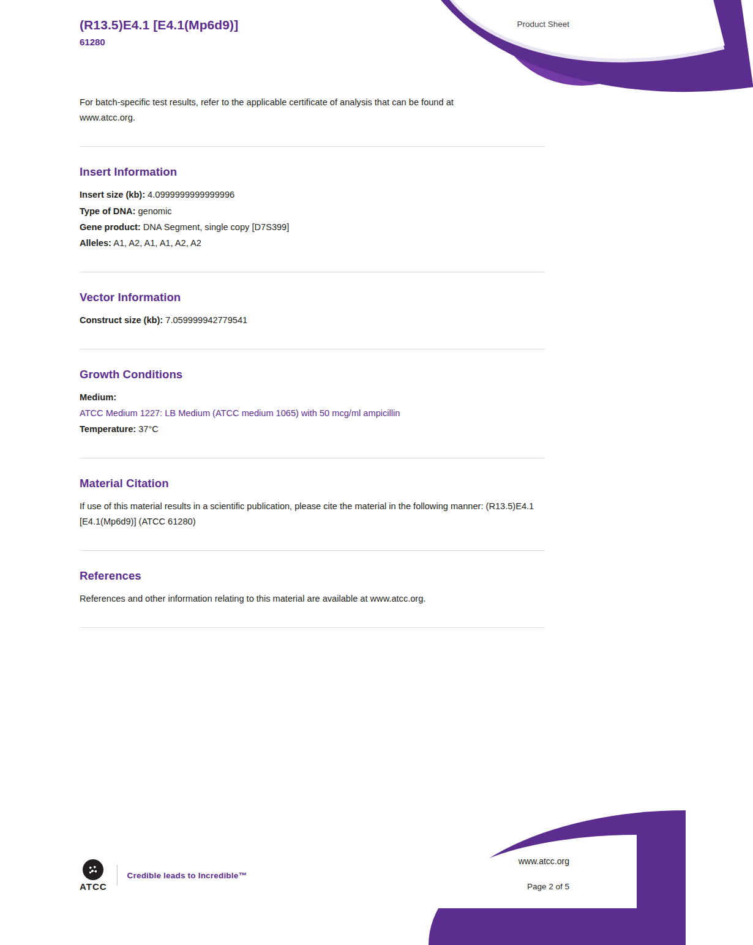(R13.5)E4.1 [E4.1(Mp6d9)]
61280
Product Sheet
For batch-specific test results, refer to the applicable certificate of analysis that can be found at www.atcc.org.
Insert Information
Insert size (kb): 4.0999999999999996
Type of DNA: genomic
Gene product: DNA Segment, single copy [D7S399]
Alleles: A1, A2, A1, A1, A2, A2
Vector Information
Construct size (kb): 7.059999942779541
Growth Conditions
Medium:
ATCC Medium 1227: LB Medium (ATCC medium 1065) with 50 mcg/ml ampicillin
Temperature: 37°C
Material Citation
If use of this material results in a scientific publication, please cite the material in the following manner: (R13.5)E4.1 [E4.1(Mp6d9)] (ATCC 61280)
References
References and other information relating to this material are available at www.atcc.org.
ATCC
Credible leads to Incredible™
www.atcc.org
Page 2 of 5